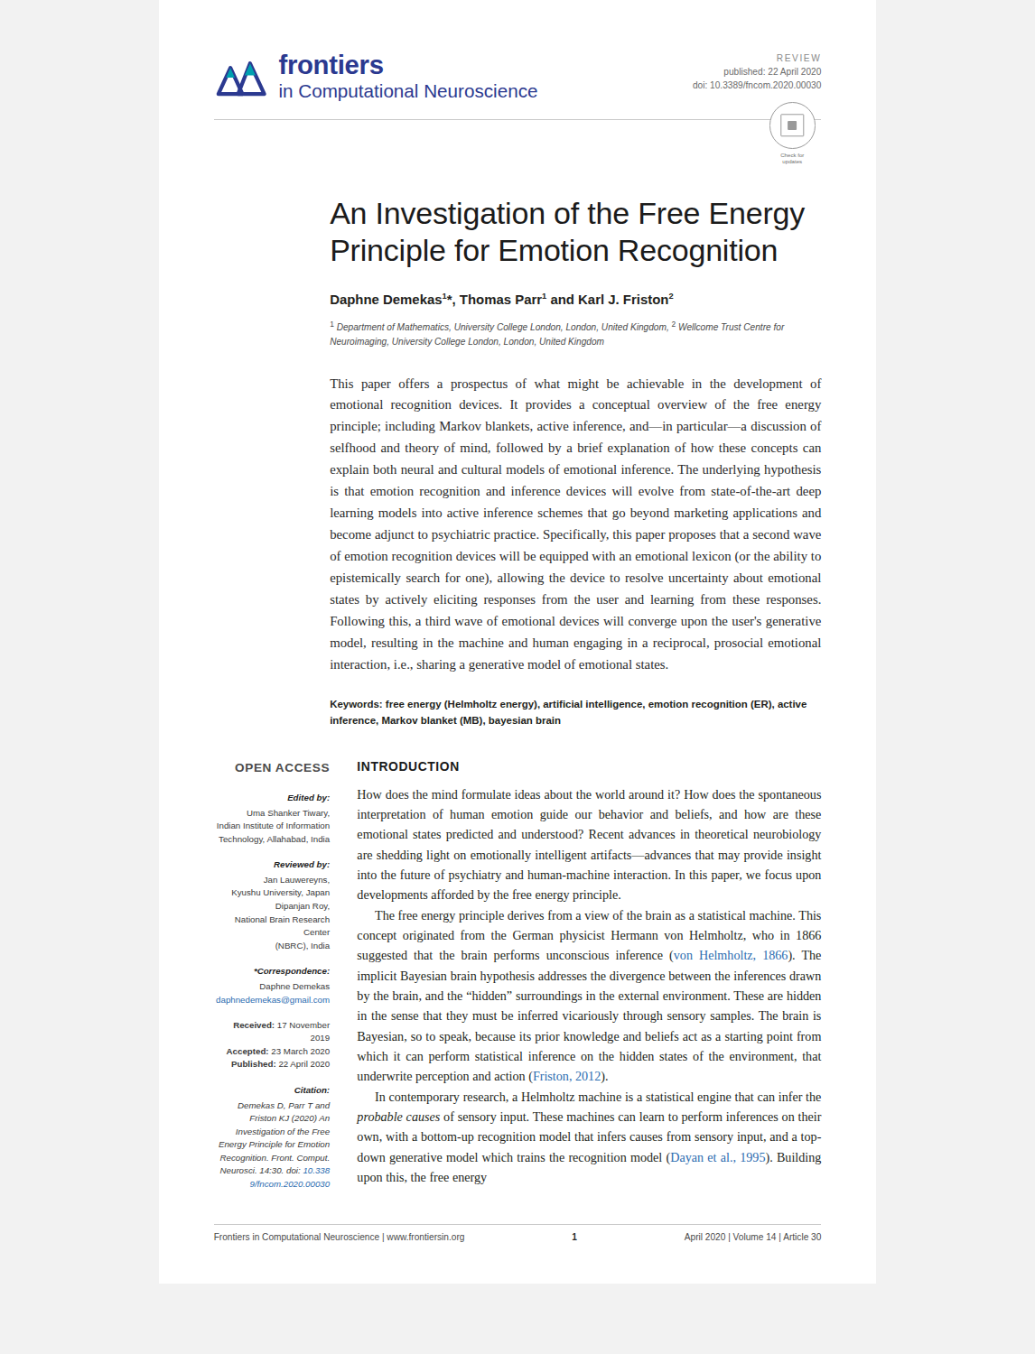frontiers in Computational Neuroscience
Review
published: 22 April 2020
doi: 10.3389/fncom.2020.00030
Check for
updates
An Investigation of the Free Energy
Principle for Emotion Recognition
Daphne Demekas1*, Thomas Parr1 and Karl J. Friston2
1 Department of Mathematics, University College London, London, United Kingdom, 2 Wellcome Trust Centre for Neuroimaging, University College London, London, United Kingdom
This paper offers a prospectus of what might be achievable in the development of emotional recognition devices. It provides a conceptual overview of the free energy principle; including Markov blankets, active inference, and—in particular—a discussion of selfhood and theory of mind, followed by a brief explanation of how these concepts can explain both neural and cultural models of emotional inference. The underlying hypothesis is that emotion recognition and inference devices will evolve from state-of-the-art deep learning models into active inference schemes that go beyond marketing applications and become adjunct to psychiatric practice. Specifically, this paper proposes that a second wave of emotion recognition devices will be equipped with an emotional lexicon (or the ability to epistemically search for one), allowing the device to resolve uncertainty about emotional states by actively eliciting responses from the user and learning from these responses. Following this, a third wave of emotional devices will converge upon the user's generative model, resulting in the machine and human engaging in a reciprocal, prosocial emotional interaction, i.e., sharing a generative model of emotional states.
Keywords: free energy (Helmholtz energy), artificial intelligence, emotion recognition (ER), active inference, Markov blanket (MB), bayesian brain
OPEN ACCESS
Edited by:
Uma Shanker Tiwary,
Indian Institute of Information
Technology, Allahabad, India
Reviewed by:
Jan Lauwereyns,
Kyushu University, Japan
Dipanjan Roy,
National Brain Research Center
(NBRC), India
*Correspondence:
Daphne Demekas
daphnedemekas@gmail.com
Received: 17 November 2019
Accepted: 23 March 2020
Published: 22 April 2020
Citation:
Demekas D, Parr T and Friston KJ (2020) An Investigation of the Free Energy Principle for Emotion Recognition. Front. Comput. Neurosci. 14:30. doi: 10.3389/fncom.2020.00030
INTRODUCTION
How does the mind formulate ideas about the world around it? How does the spontaneous interpretation of human emotion guide our behavior and beliefs, and how are these emotional states predicted and understood? Recent advances in theoretical neurobiology are shedding light on emotionally intelligent artifacts—advances that may provide insight into the future of psychiatry and human-machine interaction. In this paper, we focus upon developments afforded by the free energy principle.
The free energy principle derives from a view of the brain as a statistical machine. This concept originated from the German physicist Hermann von Helmholtz, who in 1866 suggested that the brain performs unconscious inference (von Helmholtz, 1866). The implicit Bayesian brain hypothesis addresses the divergence between the inferences drawn by the brain, and the “hidden” surroundings in the external environment. These are hidden in the sense that they must be inferred vicariously through sensory samples. The brain is Bayesian, so to speak, because its prior knowledge and beliefs act as a starting point from which it can perform statistical inference on the hidden states of the environment, that underwrite perception and action (Friston, 2012).
In contemporary research, a Helmholtz machine is a statistical engine that can infer the probable causes of sensory input. These machines can learn to perform inferences on their own, with a bottom-up recognition model that infers causes from sensory input, and a top-down generative model which trains the recognition model (Dayan et al., 1995). Building upon this, the free energy
Frontiers in Computational Neuroscience | www.frontiersin.org
1
April 2020 | Volume 14 | Article 30